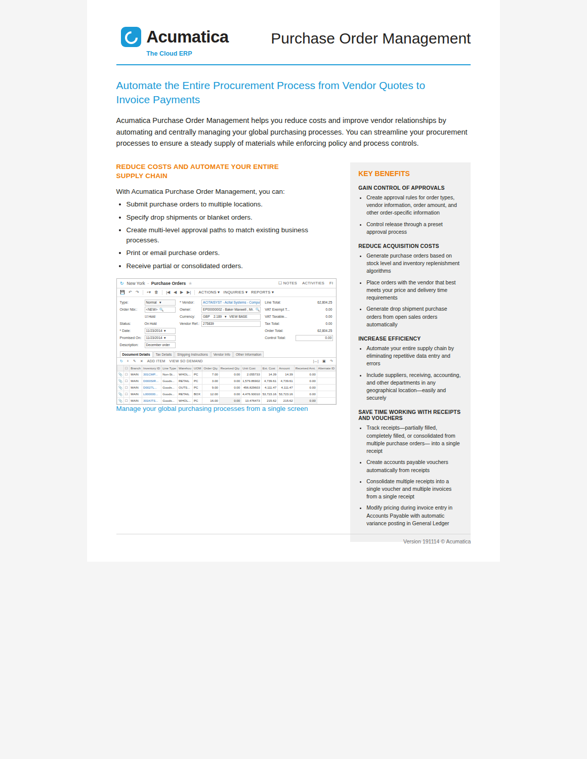Acumatica
The Cloud ERP
Purchase Order Management
Automate the Entire Procurement Process from Vendor Quotes to
Invoice Payments
Acumatica Purchase Order Management helps you reduce costs and improve vendor relationships by automating and centrally managing your global purchasing processes. You can streamline your procurement processes to ensure a steady supply of materials while enforcing policy and process controls.
REDUCE COSTS AND AUTOMATE YOUR ENTIRE
SUPPLY CHAIN
With Acumatica Purchase Order Management, you can:
Submit purchase orders to multiple locations.
Specify drop shipments or blanket orders.
Create multi-level approval paths to match existing business processes.
Print or email purchase orders.
Receive partial or consolidated orders.
↻ New York · Purchase Orders ★
☐ NOTES ACTIVITIES FI
💾 ↶ ↷ +▾ 🗑 |◀ ◀ ▶ ▶| ACTIONS ▾ INQUIRIES ▾ REPORTS ▾
Type:
Normal ▾
Order Nbr.:
<NEW> 🔍
☑ Hold
Status:
On Hold
* Date:
11/23/2014 ▾
Promised On:
11/23/2014 ▾
Description:
December order
* Vendor:
ACITAISYST - Acital Systems - Computi ✎ 🔍
Owner:
EP00000002 - Baker Maxwell , Mr. 🔍
Currency:
GBP 2.189 ▾ VIEW BASE
Vendor Ref.:
275839
Line Total:
62,804.25
VAT Exempt T...
0.00
VAT Taxable...
0.00
Tax Total:
0.00
Order Total:
62,804.25
Control Total:
0.00
Document Details
Tax Details
Shipping Instructions
Vendor Info
Other Information
↻ + ✎ ✕ ADD ITEM VIEW SO DEMAND |↔| ▣ ↷
| | ☐ | Branch | Inventory ID | Line Type | Warehou | UOM | Order Qty. | Received Qty. | Unit Cost | Ext. Cost | Amount | Received Amt. | Alternate ID |
| --- | --- | --- | --- | --- | --- | --- | --- | --- | --- | --- | --- | --- | --- |
| 📎 | ☐ | MAIN | 301CMP... | Non-St... | WHOL... | PC | 7.00 | 0.00 | 2.055733 | 14.39 | 14.39 | 0.00 | |
| 📎 | ☐ | MAIN | D000SIR... | Goods... | RETAIL | PC | 3.00 | 0.00 | 1,579.86902 | 4,739.61 | 4,739.61 | 0.00 | |
| 📎 | ☐ | MAIN | D0027L... | Goods... | OUTS... | PC | 9.00 | 0.00 | 456.829603 | 4,111.47 | 4,111.47 | 0.00 | |
| 📎 | ☐ | MAIN | L000000... | Goods... | RETAIL | BOX | 12.00 | 0.00 | 4,476.93010 | 53,723.16 | 53,723.16 | 0.00 | |
| 📎 | ☐ | MAIN | 301KITS... | Goods... | WHOL... | PC | 16.00 | 0.00 | 13.476473 | 215.62 | 215.62 | 0.00 | |
Manage your global purchasing processes from a single screen
KEY BENEFITS
GAIN CONTROL OF APPROVALS
Create approval rules for order types, vendor information, order amount, and other order-specific information
Control release through a preset approval process
REDUCE ACQUISITION COSTS
Generate purchase orders based on stock level and inventory replenishment algorithms
Place orders with the vendor that best meets your price and delivery time requirements
Generate drop shipment purchase orders from open sales orders automatically
INCREASE EFFICIENCY
Automate your entire supply chain by eliminating repetitive data entry and errors
Include suppliers, receiving, accounting, and other departments in any geographical location—easily and securely
SAVE TIME WORKING WITH RECEIPTS
AND VOUCHERS
Track receipts—partially filled, completely filled, or consolidated from multiple purchase orders— into a single receipt
Create accounts payable vouchers automatically from receipts
Consolidate multiple receipts into a single voucher and multiple invoices from a single receipt
Modify pricing during invoice entry in Accounts Payable with automatic variance posting in General Ledger
Version 191114 © Acumatica